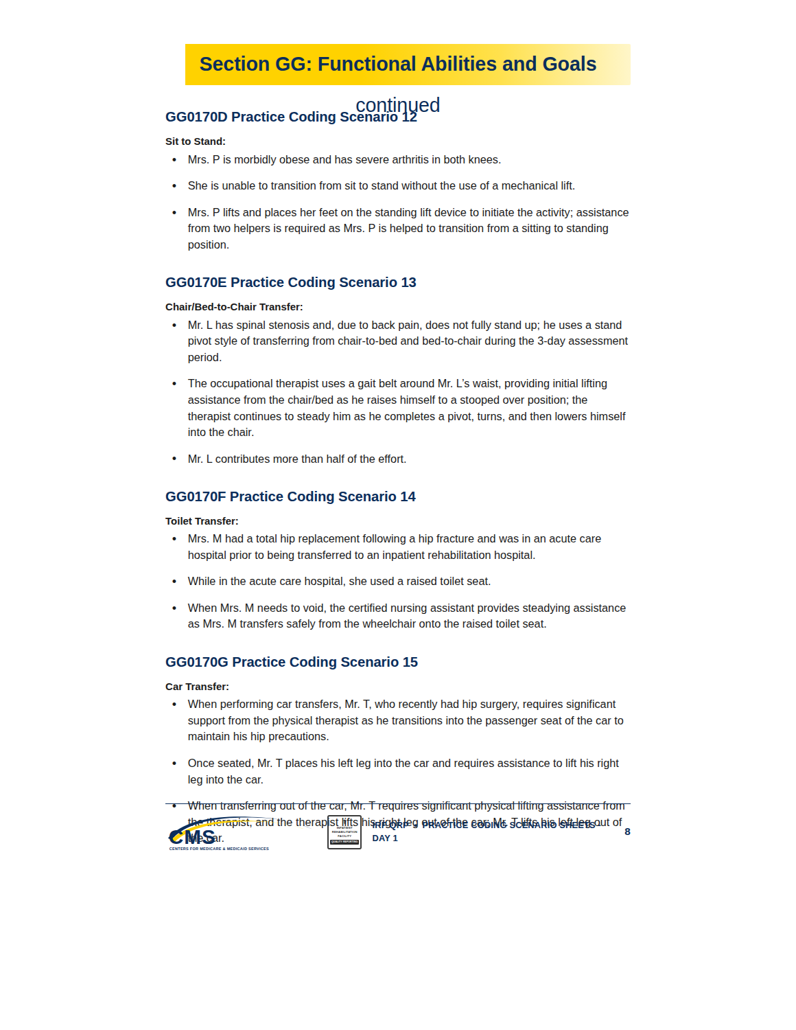Section GG: Functional Abilities and Goals continued
GG0170D Practice Coding Scenario 12
Sit to Stand:
Mrs. P is morbidly obese and has severe arthritis in both knees.
She is unable to transition from sit to stand without the use of a mechanical lift.
Mrs. P lifts and places her feet on the standing lift device to initiate the activity; assistance from two helpers is required as Mrs. P is helped to transition from a sitting to standing position.
GG0170E Practice Coding Scenario 13
Chair/Bed-to-Chair Transfer:
Mr. L has spinal stenosis and, due to back pain, does not fully stand up; he uses a stand pivot style of transferring from chair-to-bed and bed-to-chair during the 3-day assessment period.
The occupational therapist uses a gait belt around Mr. L’s waist, providing initial lifting assistance from the chair/bed as he raises himself to a stooped over position; the therapist continues to steady him as he completes a pivot, turns, and then lowers himself into the chair.
Mr. L contributes more than half of the effort.
GG0170F Practice Coding Scenario 14
Toilet Transfer:
Mrs. M had a total hip replacement following a hip fracture and was in an acute care hospital prior to being transferred to an inpatient rehabilitation hospital.
While in the acute care hospital, she used a raised toilet seat.
When Mrs. M needs to void, the certified nursing assistant provides steadying assistance as Mrs. M transfers safely from the wheelchair onto the raised toilet seat.
GG0170G Practice Coding Scenario 15
Car Transfer:
When performing car transfers, Mr. T, who recently had hip surgery, requires significant support from the physical therapist as he transitions into the passenger seat of the car to maintain his hip precautions.
Once seated, Mr. T places his left leg into the car and requires assistance to lift his right leg into the car.
When transferring out of the car, Mr. T requires significant physical lifting assistance from the therapist, and the therapist lifts his right leg out of the car; Mr. T lifts his left leg out of the car.
CMS CENTERS FOR MEDICARE & MEDICAID SERVICES
⚕ INPATIENT REHABILITATION FACILITY QUALITY REPORTING
IRF QRP • PRACTICE CODING SCENARIO SHEETS - DAY 1
8